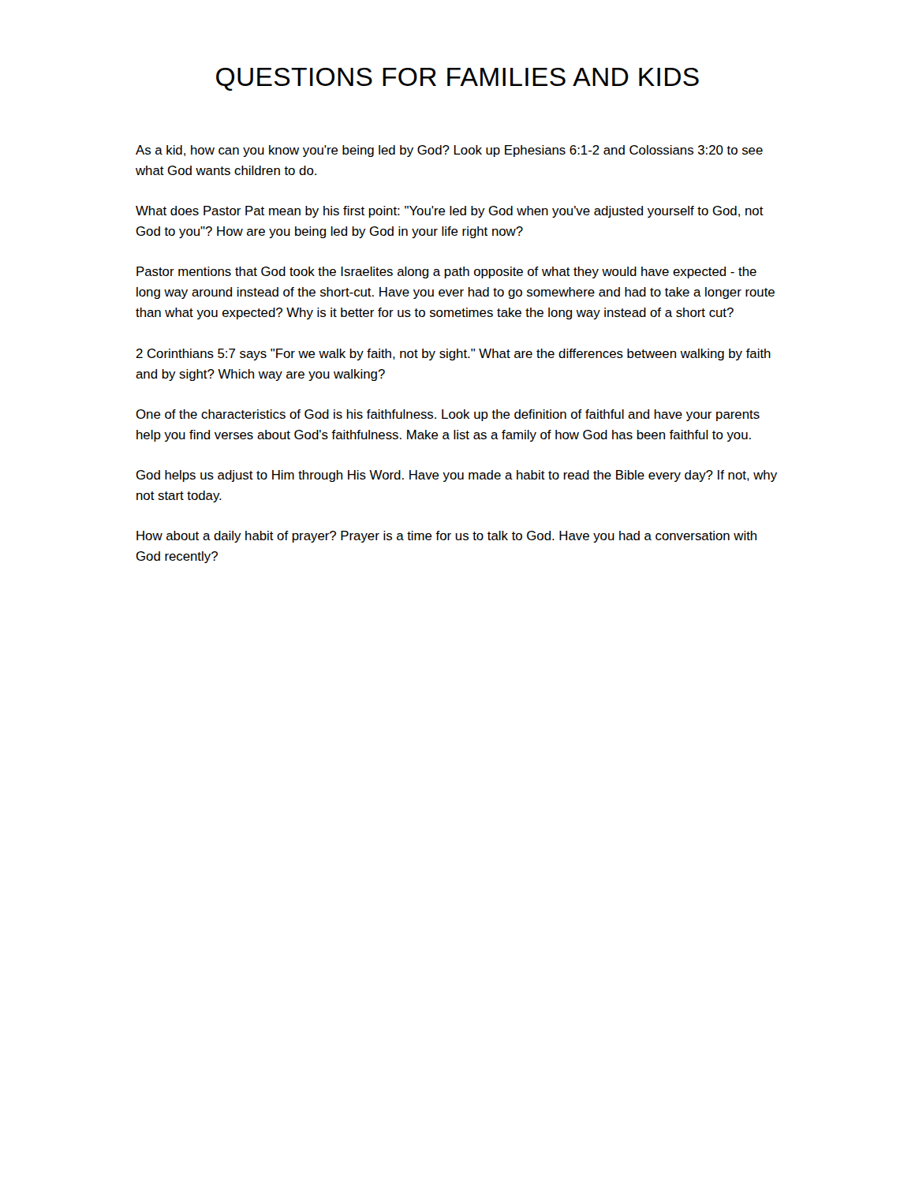QUESTIONS FOR FAMILIES AND KIDS
As a kid, how can you know you're being led by God? Look up Ephesians 6:1-2 and Colossians 3:20 to see what God wants children to do.
What does Pastor Pat mean by his first point: "You're led by God when you've adjusted yourself to God, not God to you"? How are you being led by God in your life right now?
Pastor mentions that God took the Israelites along a path opposite of what they would have expected - the long way around instead of the short-cut. Have you ever had to go somewhere and had to take a longer route than what you expected? Why is it better for us to sometimes take the long way instead of a short cut?
2 Corinthians 5:7 says "For we walk by faith, not by sight." What are the differences between walking by faith and by sight? Which way are you walking?
One of the characteristics of God is his faithfulness. Look up the definition of faithful and have your parents help you find verses about God's faithfulness. Make a list as a family of how God has been faithful to you.
God helps us adjust to Him through His Word. Have you made a habit to read the Bible every day? If not, why not start today.
How about a daily habit of prayer? Prayer is a time for us to talk to God. Have you had a conversation with God recently?